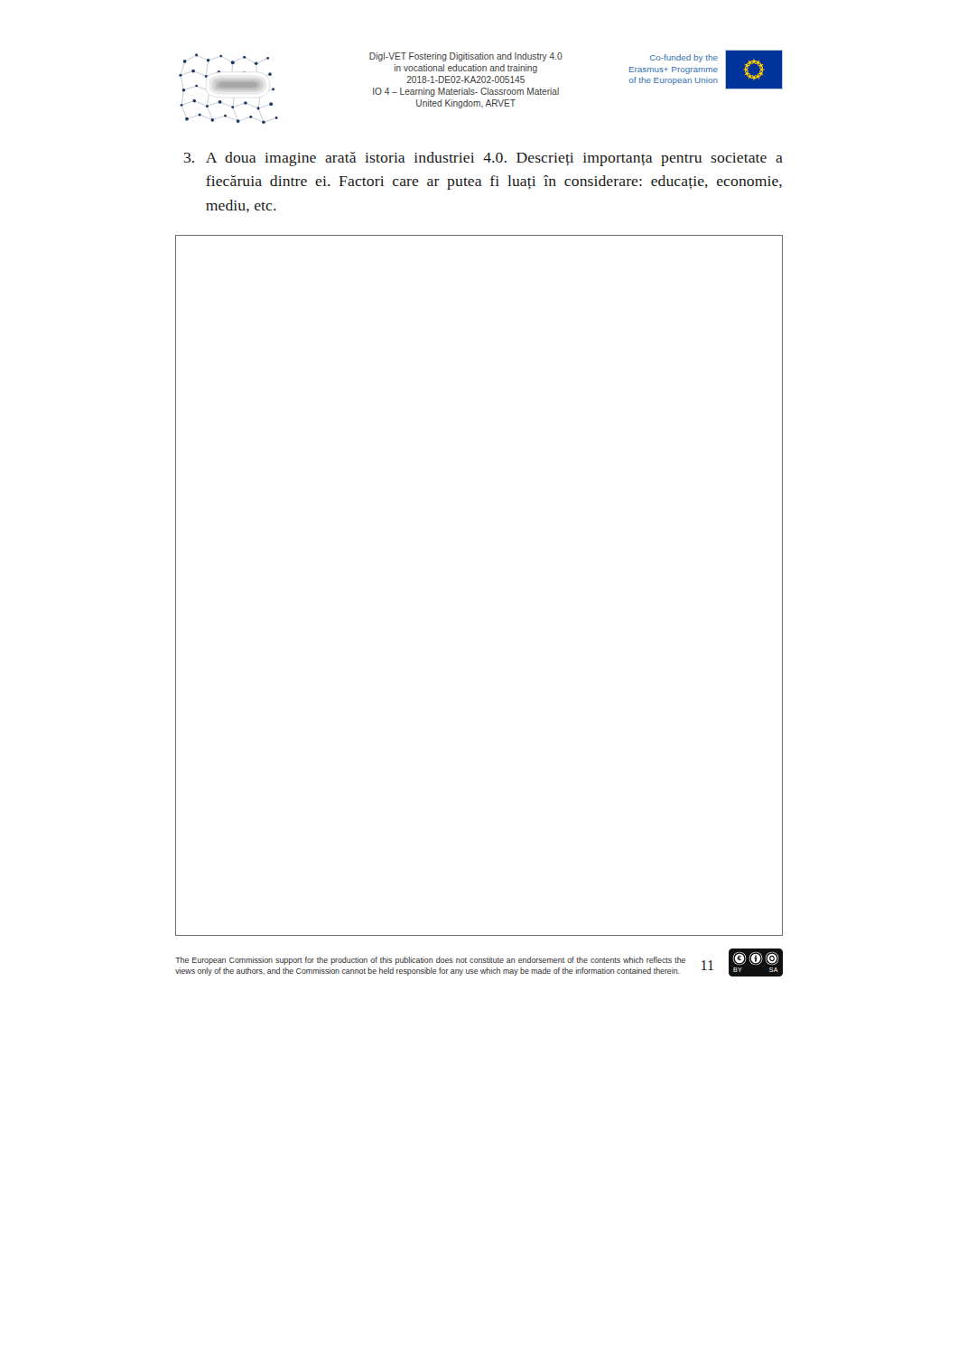DigI-VET Fostering Digitisation and Industry 4.0 in vocational education and training 2018-1-DE02-KA202-005145 IO 4 – Learning Materials- Classroom Material United Kingdom, ARVET
Co-funded by the
Erasmus+ Programme
of the European Union
A doua imagine arată istoria industriei 4.0. Descrieți importanța pentru societate a fiecăruia dintre ei. Factori care ar putea fi luați în considerare: educație, economie, mediu, etc.
The European Commission support for the production of this publication does not constitute an endorsement of the contents which reflects the views only of the authors, and the Commission cannot be held responsible for any use which may be made of the information contained therein.
11
BY SA